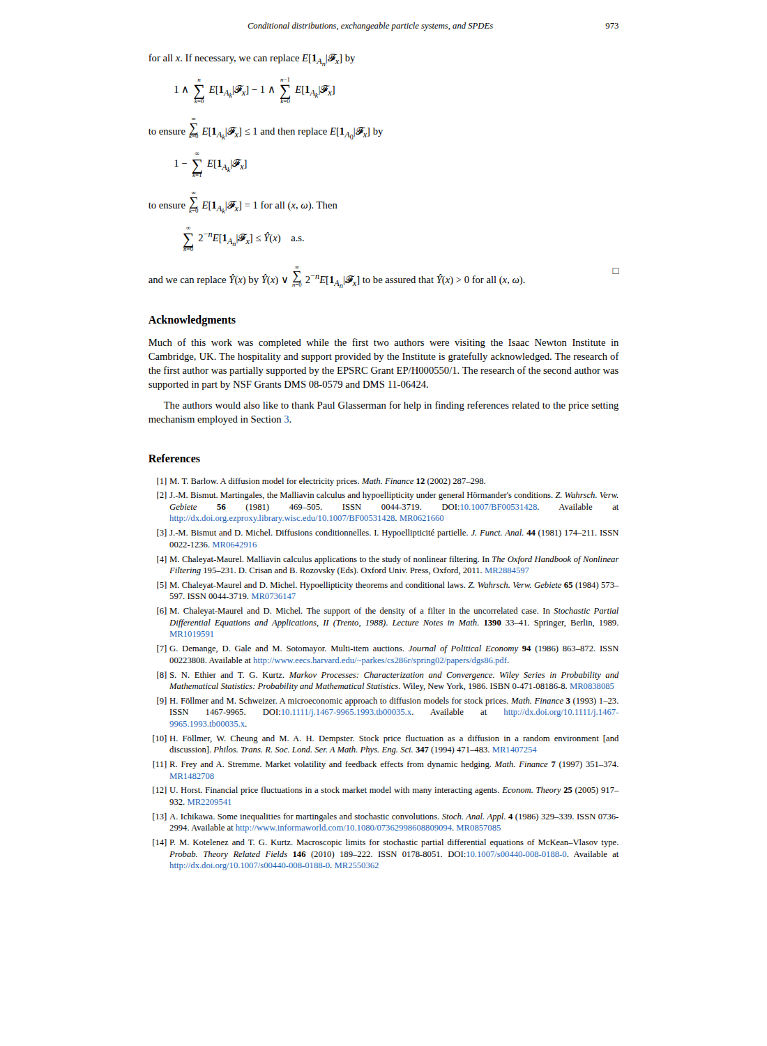Conditional distributions, exchangeable particle systems, and SPDEs 973
for all x. If necessary, we can replace E[1An|𝓕x] by
1 ∧ n ∑ k=0 E[1Ak|𝓕x] − 1 ∧ n−1 ∑ k=0 E[1Ak|𝓕x]
to ensure ∞∑k=0 E[1Ak|𝓕x] ≤ 1 and then replace E[1A0|𝓕x] by
1 − ∞ ∑ k=1 E[1Ak|𝓕x]
to ensure ∞∑k=0 E[1Ak|𝓕x] = 1 for all (x, ω). Then
∞ ∑ n=0 2−nE[1An|𝓕x] ≤ Ŷ(x) a.s.
and we can replace Ŷ(x) by Ŷ(x) ∨ ∞∑n=0 2−nE[1An|𝓕x] to be assured that Ŷ(x) > 0 for all (x, ω). □
Acknowledgments
Much of this work was completed while the first two authors were visiting the Isaac Newton Institute in Cambridge, UK. The hospitality and support provided by the Institute is gratefully acknowledged. The research of the first author was partially supported by the EPSRC Grant EP/H000550/1. The research of the second author was supported in part by NSF Grants DMS 08-0579 and DMS 11-06424.
The authors would also like to thank Paul Glasserman for help in finding references related to the price setting mechanism employed in Section 3.
References
M. T. Barlow. A diffusion model for electricity prices. Math. Finance 12 (2002) 287–298.
J.-M. Bismut. Martingales, the Malliavin calculus and hypoellipticity under general Hörmander's conditions. Z. Wahrsch. Verw. Gebiete 56 (1981) 469–505. ISSN 0044-3719. DOI:10.1007/BF00531428. Available at http://dx.doi.org.ezproxy.library.wisc.edu/10.1007/BF00531428. MR0621660
J.-M. Bismut and D. Michel. Diffusions conditionnelles. I. Hypoellipticité partielle. J. Funct. Anal. 44 (1981) 174–211. ISSN 0022-1236. MR0642916
M. Chaleyat-Maurel. Malliavin calculus applications to the study of nonlinear filtering. In The Oxford Handbook of Nonlinear Filtering 195–231. D. Crisan and B. Rozovsky (Eds). Oxford Univ. Press, Oxford, 2011. MR2884597
M. Chaleyat-Maurel and D. Michel. Hypoellipticity theorems and conditional laws. Z. Wahrsch. Verw. Gebiete 65 (1984) 573–597. ISSN 0044-3719. MR0736147
M. Chaleyat-Maurel and D. Michel. The support of the density of a filter in the uncorrelated case. In Stochastic Partial Differential Equations and Applications, II (Trento, 1988). Lecture Notes in Math. 1390 33–41. Springer, Berlin, 1989. MR1019591
G. Demange, D. Gale and M. Sotomayor. Multi-item auctions. Journal of Political Economy 94 (1986) 863–872. ISSN 00223808. Available at http://www.eecs.harvard.edu/~parkes/cs286r/spring02/papers/dgs86.pdf.
S. N. Ethier and T. G. Kurtz. Markov Processes: Characterization and Convergence. Wiley Series in Probability and Mathematical Statistics: Probability and Mathematical Statistics. Wiley, New York, 1986. ISBN 0-471-08186-8. MR0838085
H. Föllmer and M. Schweizer. A microeconomic approach to diffusion models for stock prices. Math. Finance 3 (1993) 1–23. ISSN 1467-9965. DOI:10.1111/j.1467-9965.1993.tb00035.x. Available at http://dx.doi.org/10.1111/j.1467-9965.1993.tb00035.x.
H. Föllmer, W. Cheung and M. A. H. Dempster. Stock price fluctuation as a diffusion in a random environment [and discussion]. Philos. Trans. R. Soc. Lond. Ser. A Math. Phys. Eng. Sci. 347 (1994) 471–483. MR1407254
R. Frey and A. Stremme. Market volatility and feedback effects from dynamic hedging. Math. Finance 7 (1997) 351–374. MR1482708
U. Horst. Financial price fluctuations in a stock market model with many interacting agents. Econom. Theory 25 (2005) 917–932. MR2209541
A. Ichikawa. Some inequalities for martingales and stochastic convolutions. Stoch. Anal. Appl. 4 (1986) 329–339. ISSN 0736-2994. Available at http://www.informaworld.com/10.1080/07362998608809094. MR0857085
P. M. Kotelenez and T. G. Kurtz. Macroscopic limits for stochastic partial differential equations of McKean–Vlasov type. Probab. Theory Related Fields 146 (2010) 189–222. ISSN 0178-8051. DOI:10.1007/s00440-008-0188-0. Available at http://dx.doi.org/10.1007/s00440-008-0188-0. MR2550362